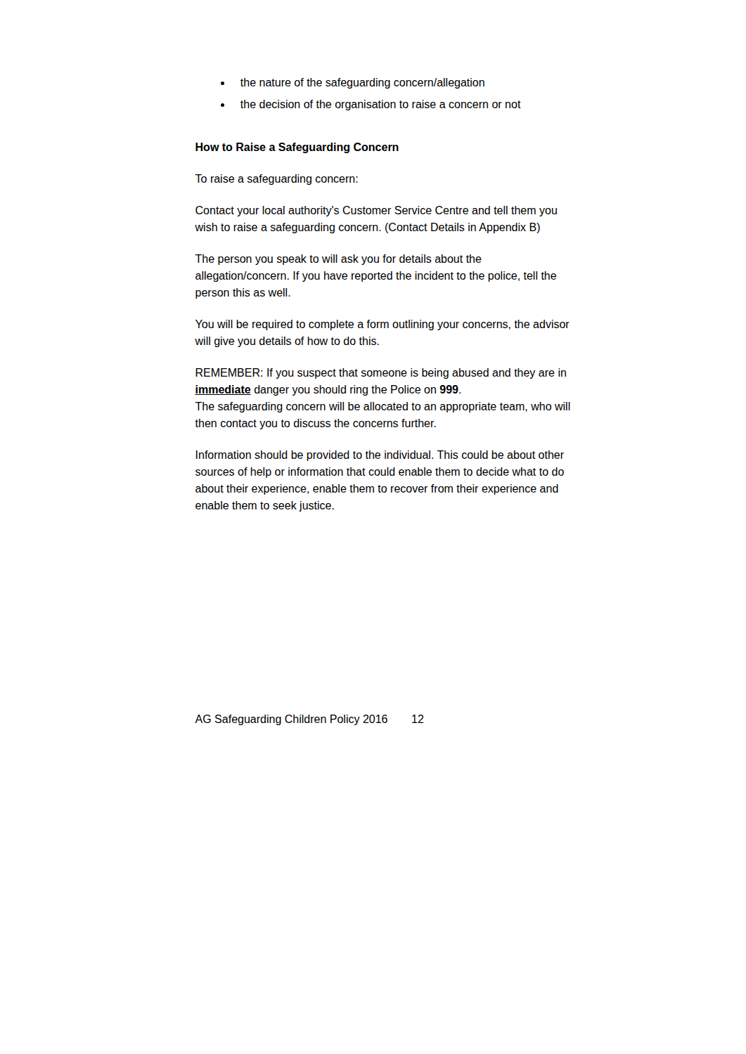the nature of the safeguarding concern/allegation
the decision of the organisation to raise a concern or not
How to Raise a Safeguarding Concern
To raise a safeguarding concern:
Contact your local authority's Customer Service Centre and tell them you wish to raise a safeguarding concern. (Contact Details in Appendix B)
The person you speak to will ask you for details about the allegation/concern. If you have reported the incident to the police, tell the person this as well.
You will be required to complete a form outlining your concerns, the advisor will give you details of how to do this.
REMEMBER: If you suspect that someone is being abused and they are in immediate danger you should ring the Police on 999.
The safeguarding concern will be allocated to an appropriate team, who will then contact you to discuss the concerns further.
Information should be provided to the individual. This could be about other sources of help or information that could enable them to decide what to do about their experience, enable them to recover from their experience and enable them to seek justice.
AG Safeguarding Children Policy 201612